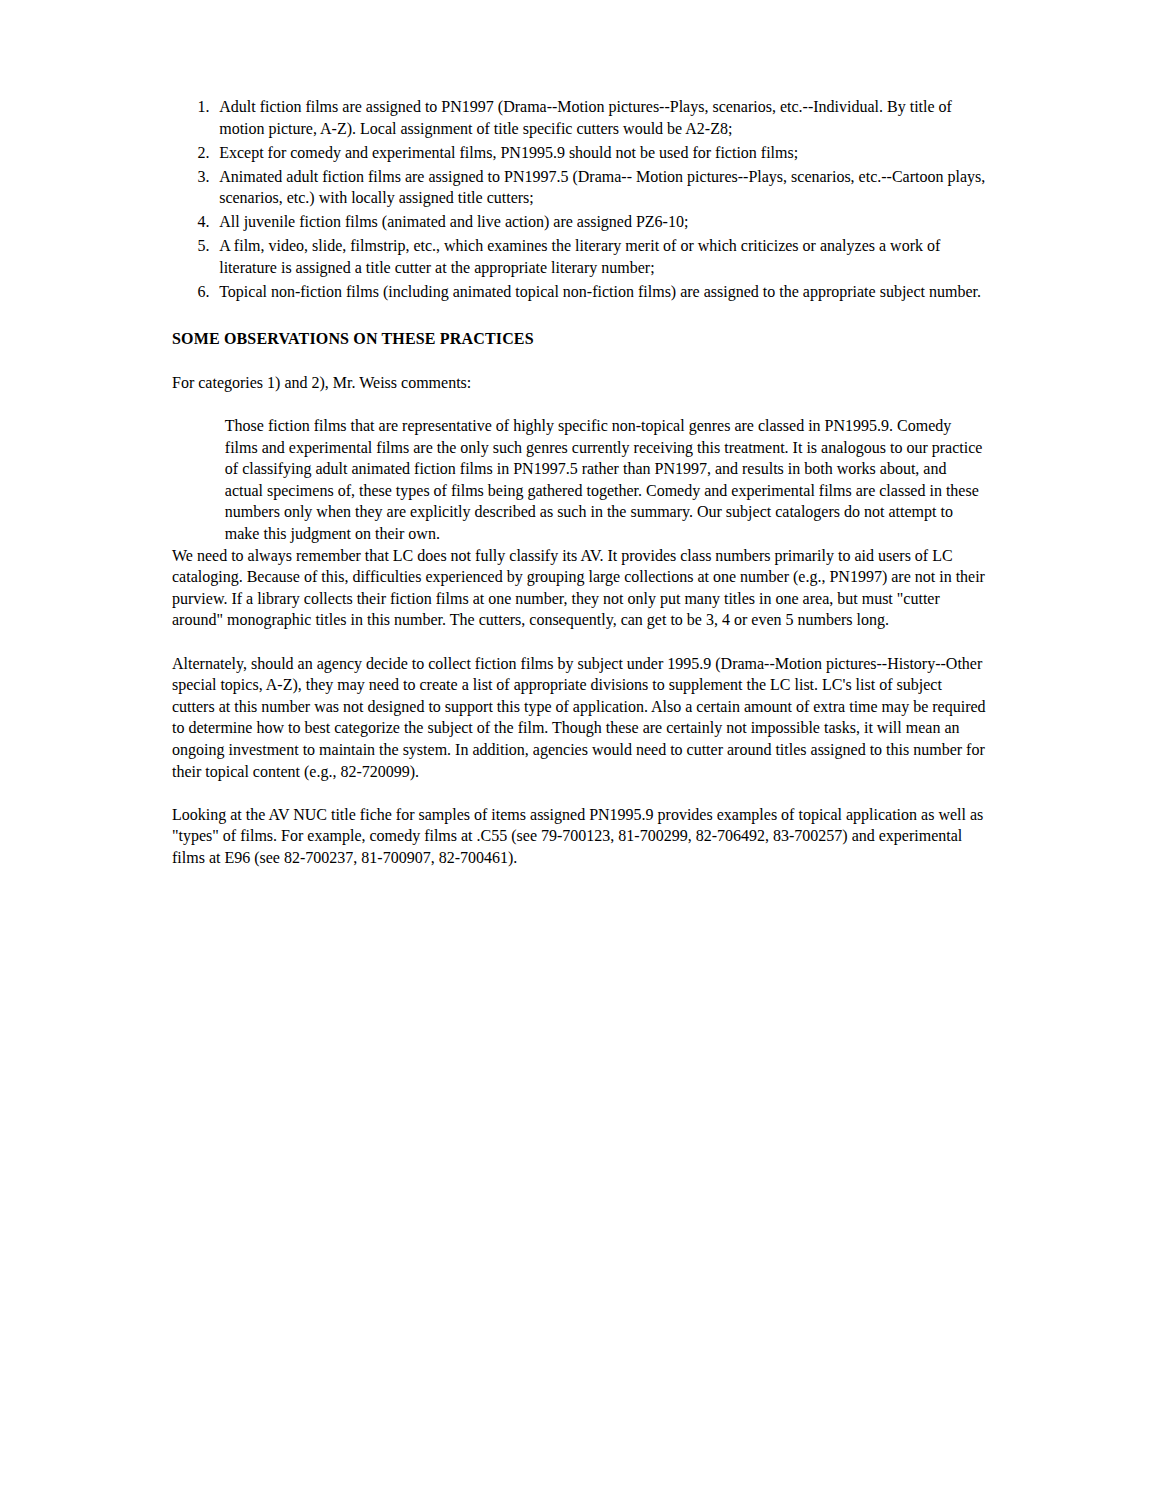Adult fiction films are assigned to PN1997 (Drama--Motion pictures--Plays, scenarios, etc.--Individual. By title of motion picture, A-Z). Local assignment of title specific cutters would be A2-Z8;
Except for comedy and experimental films, PN1995.9 should not be used for fiction films;
Animated adult fiction films are assigned to PN1997.5 (Drama-- Motion pictures--Plays, scenarios, etc.--Cartoon plays, scenarios, etc.) with locally assigned title cutters;
All juvenile fiction films (animated and live action) are assigned PZ6-10;
A film, video, slide, filmstrip, etc., which examines the literary merit of or which criticizes or analyzes a work of literature is assigned a title cutter at the appropriate literary number;
Topical non-fiction films (including animated topical non-fiction films) are assigned to the appropriate subject number.
SOME OBSERVATIONS ON THESE PRACTICES
For categories 1) and 2), Mr. Weiss comments:
Those fiction films that are representative of highly specific non-topical genres are classed in PN1995.9. Comedy films and experimental films are the only such genres currently receiving this treatment. It is analogous to our practice of classifying adult animated fiction films in PN1997.5 rather than PN1997, and results in both works about, and actual specimens of, these types of films being gathered together. Comedy and experimental films are classed in these numbers only when they are explicitly described as such in the summary. Our subject catalogers do not attempt to make this judgment on their own.
We need to always remember that LC does not fully classify its AV. It provides class numbers primarily to aid users of LC cataloging. Because of this, difficulties experienced by grouping large collections at one number (e.g., PN1997) are not in their purview. If a library collects their fiction films at one number, they not only put many titles in one area, but must "cutter around" monographic titles in this number. The cutters, consequently, can get to be 3, 4 or even 5 numbers long.
Alternately, should an agency decide to collect fiction films by subject under 1995.9 (Drama--Motion pictures--History--Other special topics, A-Z), they may need to create a list of appropriate divisions to supplement the LC list. LC's list of subject cutters at this number was not designed to support this type of application. Also a certain amount of extra time may be required to determine how to best categorize the subject of the film. Though these are certainly not impossible tasks, it will mean an ongoing investment to maintain the system. In addition, agencies would need to cutter around titles assigned to this number for their topical content (e.g., 82-720099).
Looking at the AV NUC title fiche for samples of items assigned PN1995.9 provides examples of topical application as well as "types" of films. For example, comedy films at .C55 (see 79-700123, 81-700299, 82-706492, 83-700257) and experimental films at E96 (see 82-700237, 81-700907, 82-700461).